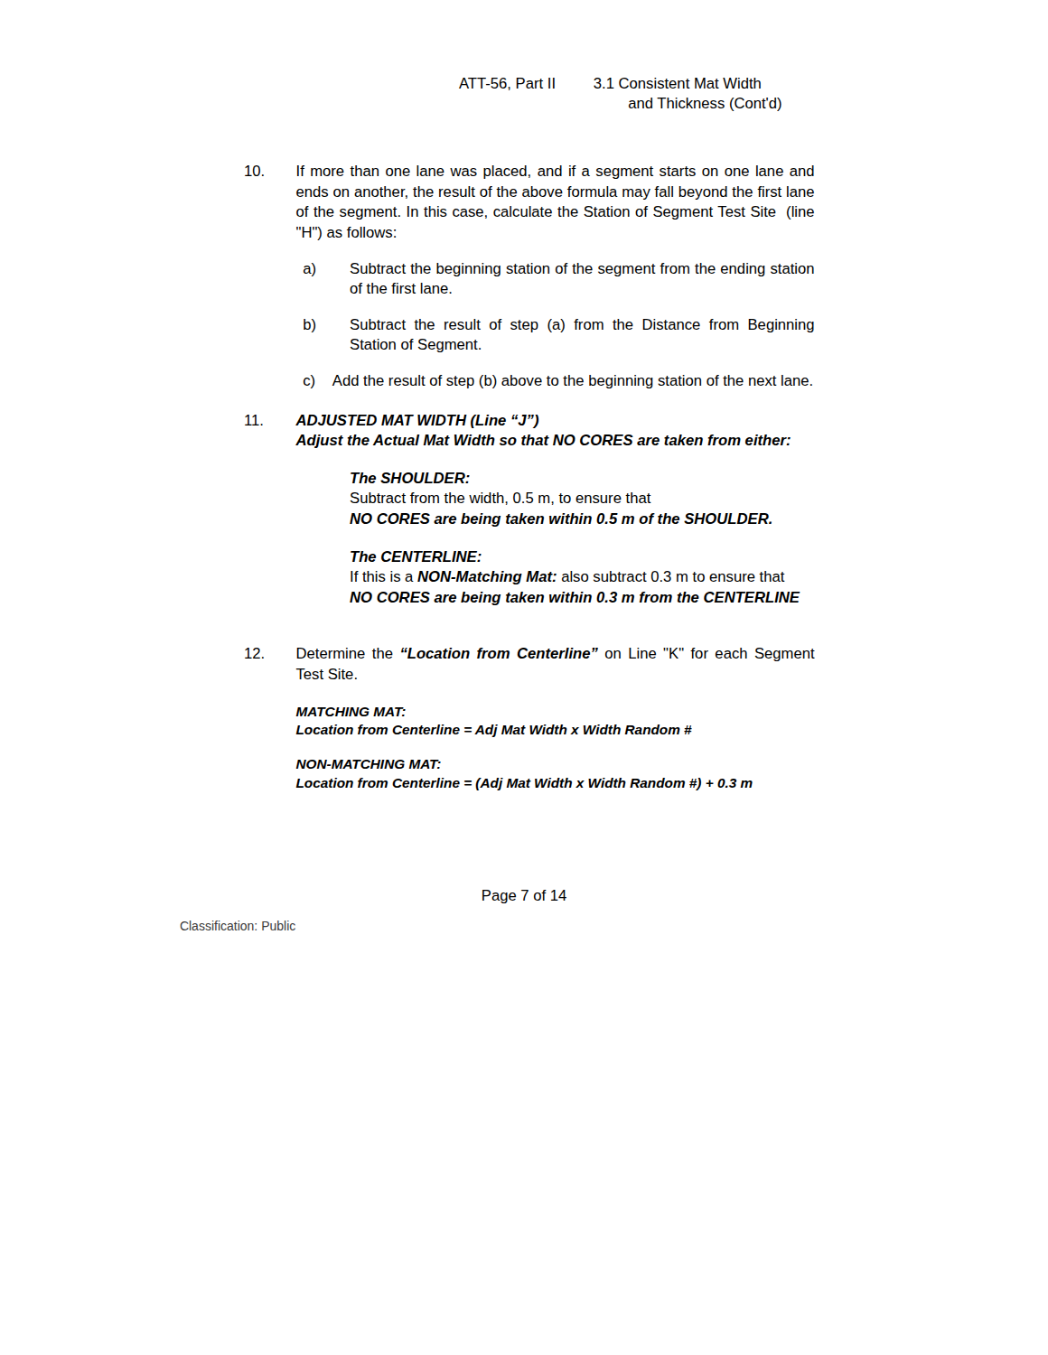ATT-56, Part II 3.1 Consistent Mat Width
and Thickness (Cont'd)
10.
If more than one lane was placed, and if a segment starts on one lane and ends on another, the result of the above formula may fall beyond the first lane of the segment. In this case, calculate the Station of Segment Test Site (line "H") as follows:
a)
Subtract the beginning station of the segment from the ending station of the first lane.
b)
Subtract the result of step (a) from the Distance from Beginning Station of Segment.
c)
Add the result of step (b) above to the beginning station of the next lane.
11.
ADJUSTED MAT WIDTH (Line “J”)
Adjust the Actual Mat Width so that NO CORES are taken from either:
The SHOULDER:
Subtract from the width, 0.5 m, to ensure that
NO CORES are being taken within 0.5 m of the SHOULDER.
The CENTERLINE:
If this is a NON-Matching Mat: also subtract 0.3 m to ensure that
NO CORES are being taken within 0.3 m from the CENTERLINE
12.
Determine the “Location from Centerline” on Line "K" for each Segment Test Site.
MATCHING MAT:
Location from Centerline = Adj Mat Width x Width Random #
NON-MATCHING MAT:
Location from Centerline = (Adj Mat Width x Width Random #) + 0.3 m
Page 7 of 14
Classification: Public